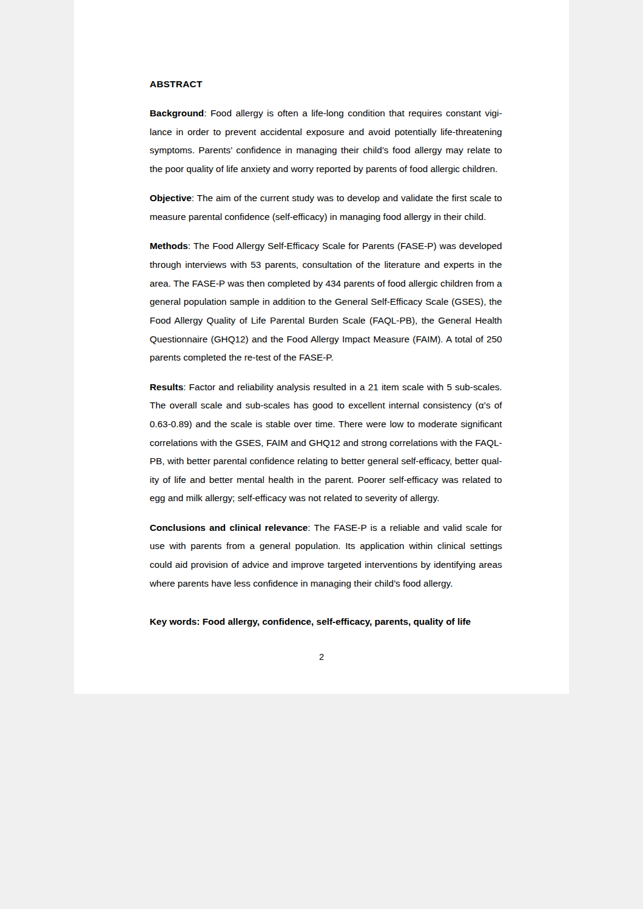ABSTRACT
Background: Food allergy is often a life-long condition that requires constant vigilance in order to prevent accidental exposure and avoid potentially life-threatening symptoms. Parents’ confidence in managing their child’s food allergy may relate to the poor quality of life anxiety and worry reported by parents of food allergic children.
Objective: The aim of the current study was to develop and validate the first scale to measure parental confidence (self-efficacy) in managing food allergy in their child.
Methods: The Food Allergy Self-Efficacy Scale for Parents (FASE-P) was developed through interviews with 53 parents, consultation of the literature and experts in the area. The FASE-P was then completed by 434 parents of food allergic children from a general population sample in addition to the General Self-Efficacy Scale (GSES), the Food Allergy Quality of Life Parental Burden Scale (FAQL-PB), the General Health Questionnaire (GHQ12) and the Food Allergy Impact Measure (FAIM). A total of 250 parents completed the re-test of the FASE-P.
Results: Factor and reliability analysis resulted in a 21 item scale with 5 sub-scales. The overall scale and sub-scales has good to excellent internal consistency (α’s of 0.63-0.89) and the scale is stable over time. There were low to moderate significant correlations with the GSES, FAIM and GHQ12 and strong correlations with the FAQL-PB, with better parental confidence relating to better general self-efficacy, better quality of life and better mental health in the parent. Poorer self-efficacy was related to egg and milk allergy; self-efficacy was not related to severity of allergy.
Conclusions and clinical relevance: The FASE-P is a reliable and valid scale for use with parents from a general population. Its application within clinical settings could aid provision of advice and improve targeted interventions by identifying areas where parents have less confidence in managing their child’s food allergy.
Key words: Food allergy, confidence, self-efficacy, parents, quality of life
2